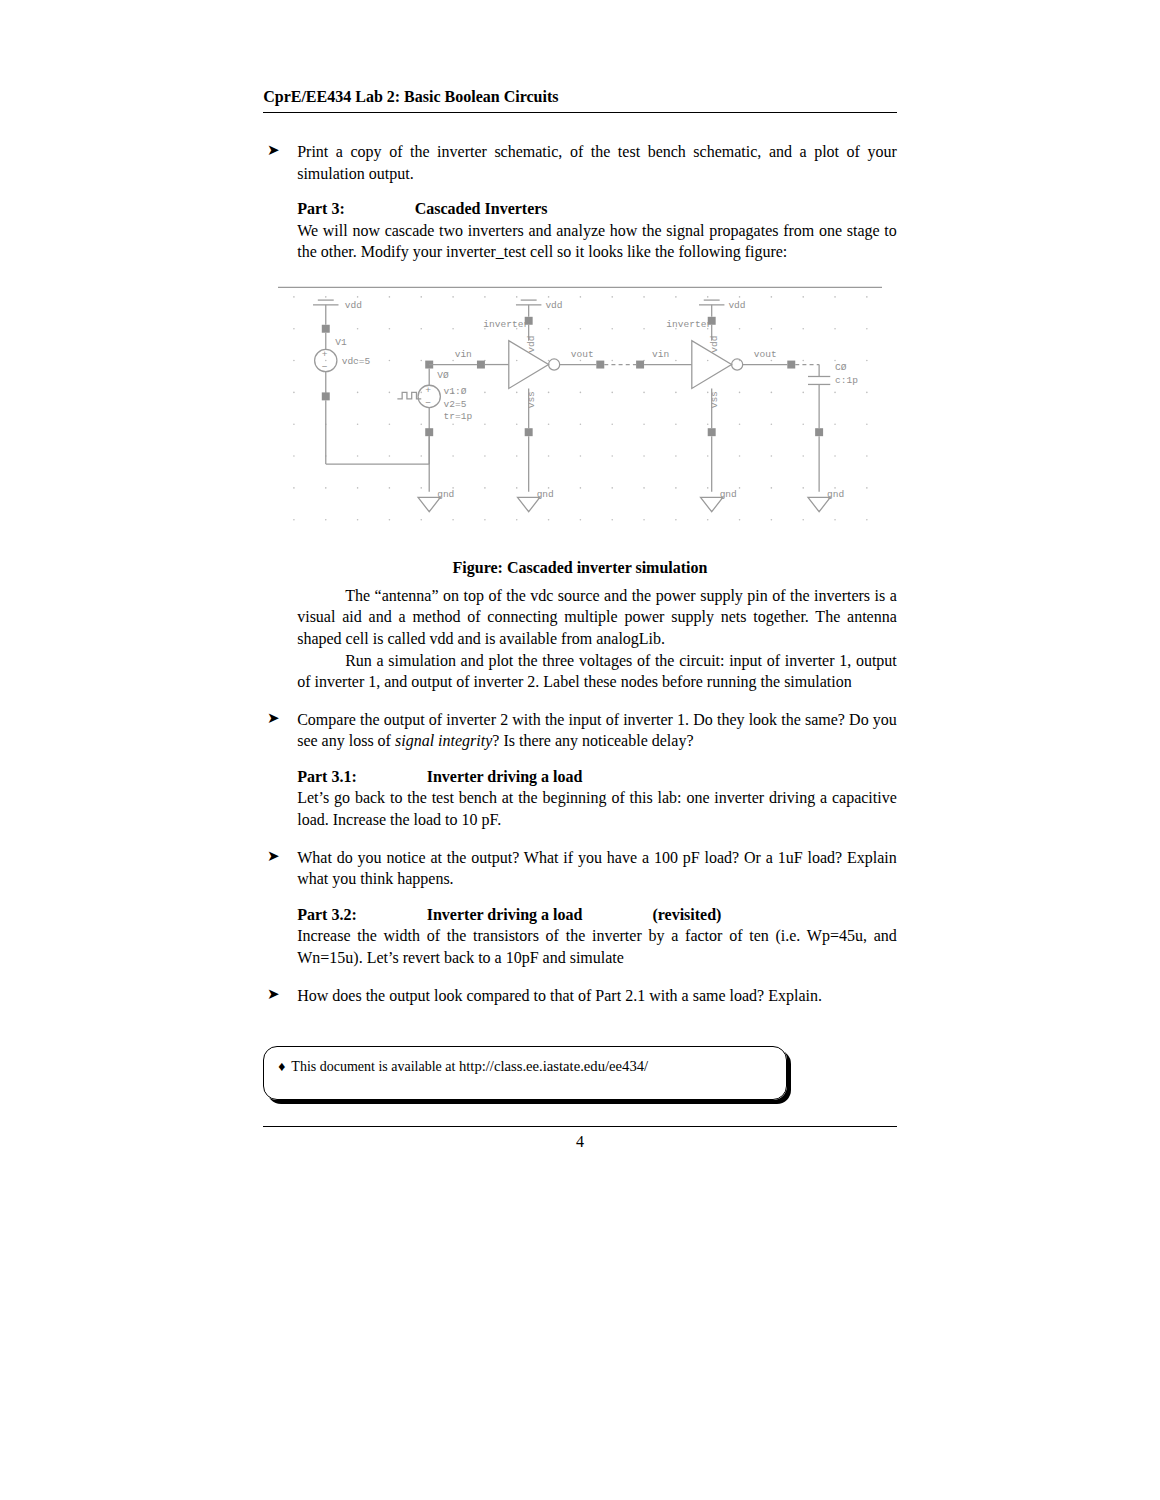CprE/EE434 Lab 2: Basic Boolean Circuits
Print a copy of the inverter schematic, of the test bench schematic, and a plot of your simulation output.
Part 3: Cascaded Inverters
We will now cascade two inverters and analyze how the signal propagates from one stage to the other. Modify your inverter_test cell so it looks like the following figure:
vdd V1 + − vdc=5 VØ + − v1:Ø v2=5 tr=1p gnd vin inverter vdd vdd vss gnd vout vin inverter vdd vdd vss gnd vout CØ c:1p gnd
Figure: Cascaded inverter simulation
The “antenna” on top of the vdc source and the power supply pin of the inverters is a visual aid and a method of connecting multiple power supply nets together. The antenna shaped cell is called vdd and is available from analogLib.
Run a simulation and plot the three voltages of the circuit: input of inverter 1, output of inverter 1, and output of inverter 2. Label these nodes before running the simulation
Compare the output of inverter 2 with the input of inverter 1. Do they look the same? Do you see any loss of signal integrity? Is there any noticeable delay?
Part 3.1: Inverter driving a load
Let’s go back to the test bench at the beginning of this lab: one inverter driving a capacitive load. Increase the load to 10 pF.
What do you notice at the output? What if you have a 100 pF load? Or a 1uF load? Explain what you think happens.
Part 3.2: Inverter driving a load (revisited)
Increase the width of the transistors of the inverter by a factor of ten (i.e. Wp=45u, and Wn=15u). Let’s revert back to a 10pF and simulate
How does the output look compared to that of Part 2.1 with a same load? Explain.
♦This document is available at http://class.ee.iastate.edu/ee434/
4